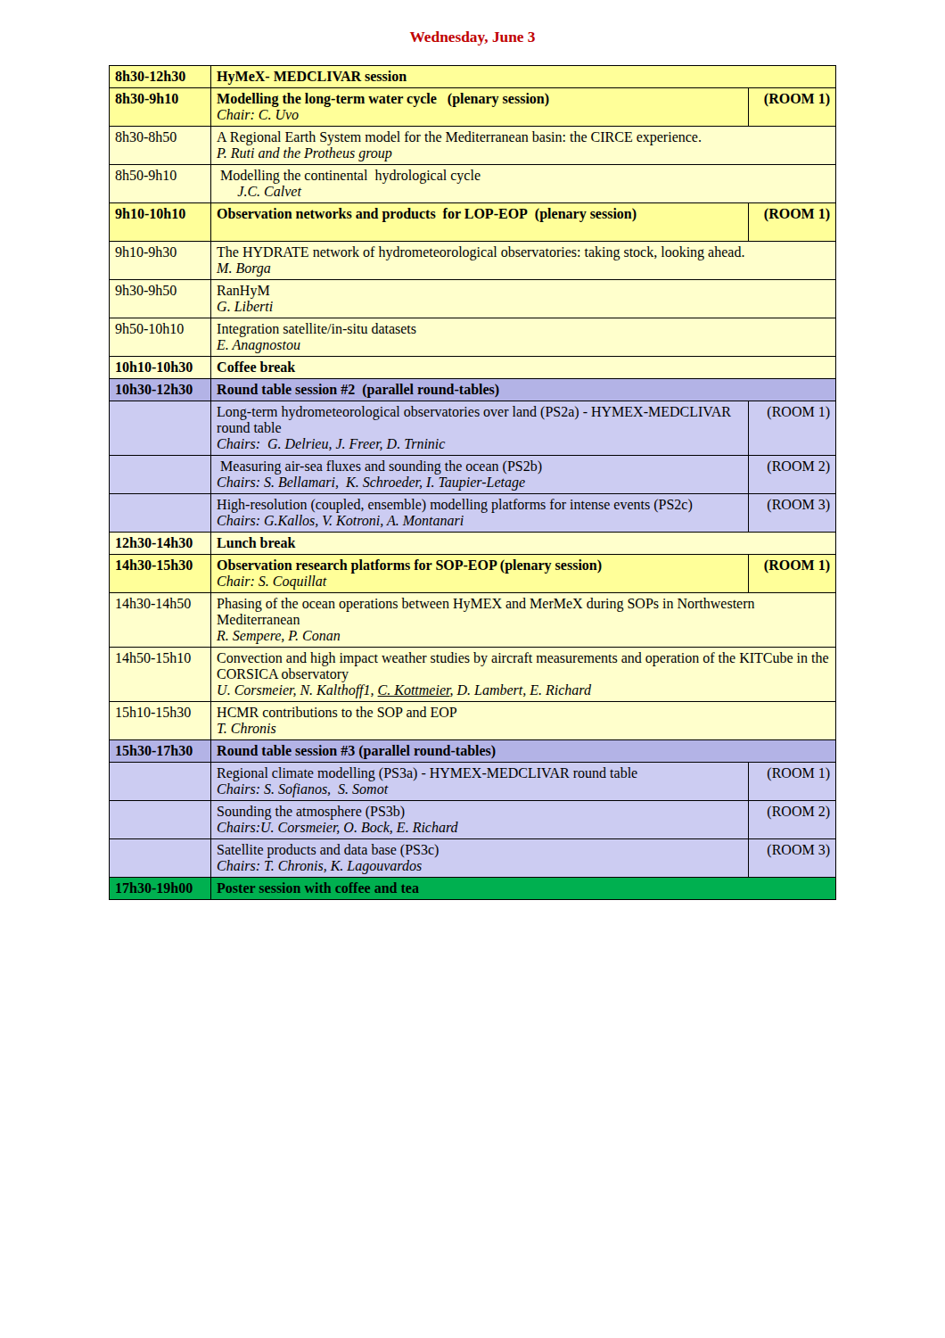Wednesday, June 3
| 8h30-12h30 | HyMeX- MEDCLIVAR session |
| 8h30-9h10 | Modelling the long-term water cycle (plenary session) Chair: C. Uvo | (ROOM 1) |
| 8h30-8h50 | A Regional Earth System model for the Mediterranean basin: the CIRCE experience. P. Ruti and the Protheus group |
| 8h50-9h10 | Modelling the continental hydrological cycle J.C. Calvet |
| 9h10-10h10 | Observation networks and products for LOP-EOP (plenary session) | (ROOM 1) |
| 9h10-9h30 | The HYDRATE network of hydrometeorological observatories: taking stock, looking ahead. M. Borga |
| 9h30-9h50 | RanHyM G. Liberti |
| 9h50-10h10 | Integration satellite/in-situ datasets E. Anagnostou |
| 10h10-10h30 | Coffee break |
| 10h30-12h30 | Round table session #2 (parallel round-tables) |
| | Long-term hydrometeorological observatories over land (PS2a) - HYMEX-MEDCLIVAR round table Chairs: G. Delrieu, J. Freer, D. Trninic | (ROOM 1) |
| | Measuring air-sea fluxes and sounding the ocean (PS2b) Chairs: S. Bellamari, K. Schroeder, I. Taupier-Letage | (ROOM 2) |
| | High-resolution (coupled, ensemble) modelling platforms for intense events (PS2c) Chairs: G.Kallos, V. Kotroni, A. Montanari | (ROOM 3) |
| 12h30-14h30 | Lunch break |
| 14h30-15h30 | Observation research platforms for SOP-EOP (plenary session) Chair: S. Coquillat | (ROOM 1) |
| 14h30-14h50 | Phasing of the ocean operations between HyMEX and MerMeX during SOPs in Northwestern Mediterranean R. Sempere, P. Conan |
| 14h50-15h10 | Convection and high impact weather studies by aircraft measurements and operation of the KITCube in the CORSICA observatory U. Corsmeier, N. Kalthoff1, C. Kottmeier , D. Lambert, E. Richard |
| 15h10-15h30 | HCMR contributions to the SOP and EOP T. Chronis |
| 15h30-17h30 | Round table session #3 (parallel round-tables) |
| | Regional climate modelling (PS3a) - HYMEX-MEDCLIVAR round table Chairs: S. Sofianos, S. Somot | (ROOM 1) |
| | Sounding the atmosphere (PS3b) Chairs:U. Corsmeier, O. Bock, E. Richard | (ROOM 2) |
| | Satellite products and data base (PS3c) Chairs: T. Chronis, K. Lagouvardos | (ROOM 3) |
| 17h30-19h00 | Poster session with coffee and tea |